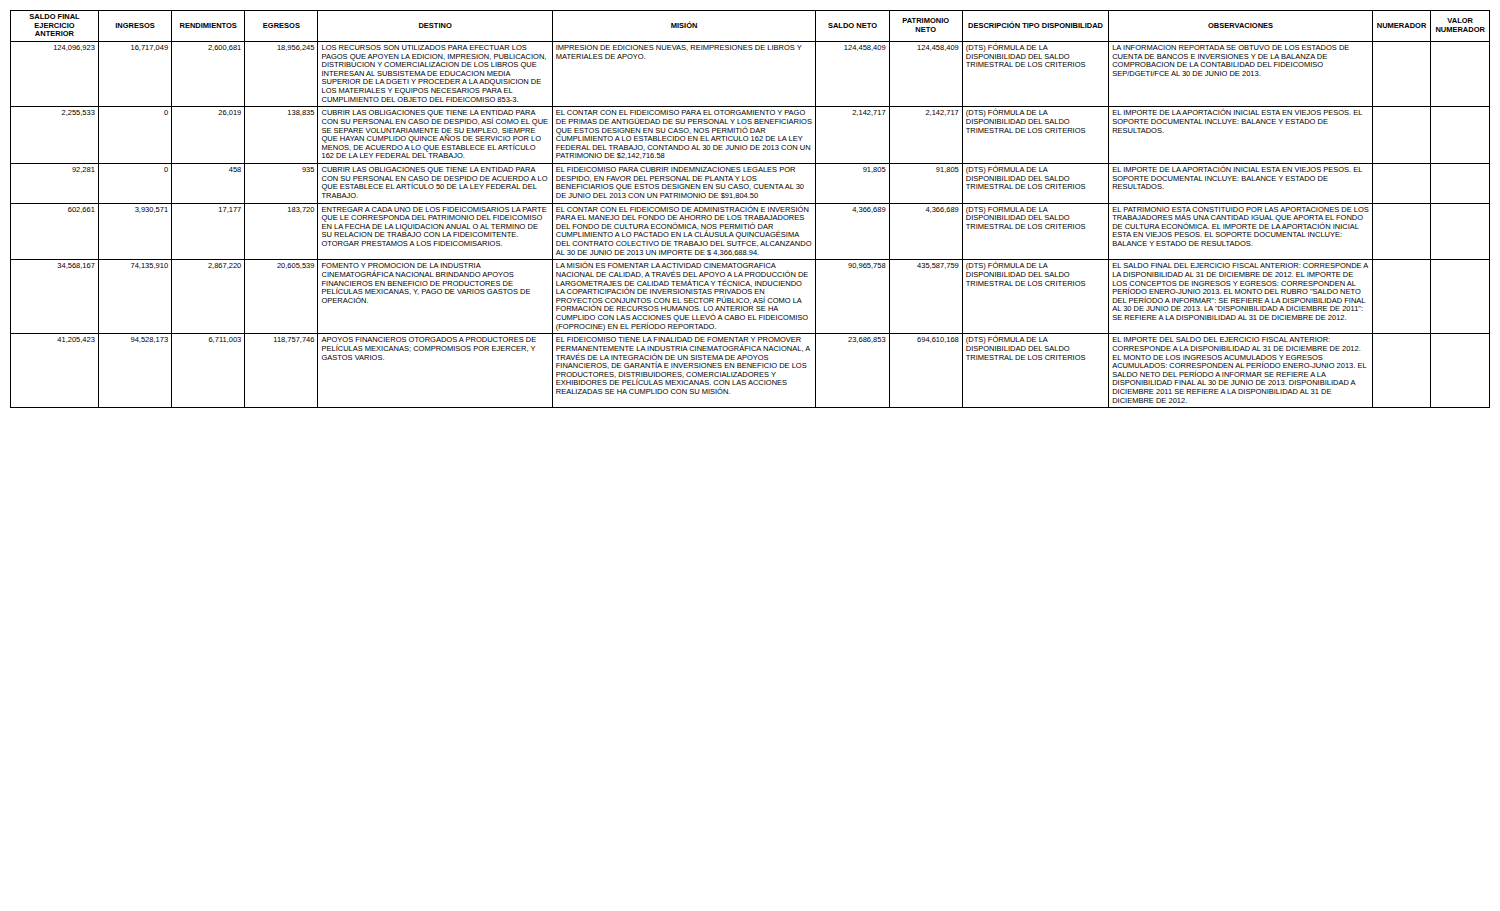| SALDO FINAL EJERCICIO ANTERIOR | INGRESOS | RENDIMIENTOS | EGRESOS | DESTINO | MISIÓN | SALDO NETO | PATRIMONIO NETO | DESCRIPCIÓN TIPO DISPONIBILIDAD | OBSERVACIONES | NUMERADOR | VALOR NUMERADOR |
| --- | --- | --- | --- | --- | --- | --- | --- | --- | --- | --- | --- |
| 124,096,923 | 16,717,049 | 2,600,681 | 18,956,245 | LOS RECURSOS SON UTILIZADOS PARA EFECTUAR LOS PAGOS QUE APOYEN LA EDICION, IMPRESION, PUBLICACION, DISTRIBUCION Y COMERCIALIZACION DE LOS LIBROS QUE INTERESAN AL SUBSISTEMA DE EDUCACION MEDIA SUPERIOR DE LA DGETI Y PROCEDER A LA ADQUISICION DE LOS MATERIALES Y EQUIPOS NECESARIOS PARA EL CUMPLIMIENTO DEL OBJETO DEL FIDEICOMISO 853-3. | IMPRESION DE EDICIONES NUEVAS, REIMPRESIONES DE LIBROS Y MATERIALES DE APOYO. | 124,458,409 | 124,458,409 | (DTS) FÓRMULA DE LA DISPONIBILIDAD DEL SALDO TRIMESTRAL DE LOS CRITERIOS | LA INFORMACION REPORTADA SE OBTUVO DE LOS ESTADOS DE CUENTA DE BANCOS E INVERSIONES Y DE LA BALANZA DE COMPROBACION DE LA CONTABILIDAD DEL FIDEICOMISO SEP/DGETI/FCE AL 30 DE JUNIO DE 2013. | | |
| 2,255,533 | 0 | 26,019 | 138,835 | CUBRIR LAS OBLIGACIONES QUE TIENE LA ENTIDAD PARA CON SU PERSONAL EN CASO DE DESPIDO, ASÍ COMO EL QUE SE SEPARE VOLUNTARIAMENTE DE SU EMPLEO, SIEMPRE QUE HAYAN CUMPLIDO QUINCE AÑOS DE SERVICIO POR LO MENOS, DE ACUERDO A LO QUE ESTABLECE EL ARTÍCULO 162 DE LA LEY FEDERAL DEL TRABAJO. | EL CONTAR CON EL FIDEICOMISO PARA EL OTORGAMIENTO Y PAGO DE PRIMAS DE ANTIGÜEDAD DE SU PERSONAL Y LOS BENEFICIARIOS QUE ESTOS DESIGNEN EN SU CASO, NOS PERMITIÓ DAR CUMPLIMIENTO A LO ESTABLECIDO EN EL ARTICULO 162 DE LA LEY FEDERAL DEL TRABAJO, CONTANDO AL 30 DE JUNIO DE 2013 CON UN PATRIMONIO DE $2,142,716.58 | 2,142,717 | 2,142,717 | (DTS) FÓRMULA DE LA DISPONIBILIDAD DEL SALDO TRIMESTRAL DE LOS CRITERIOS | EL IMPORTE DE LA APORTACIÓN INICIAL ESTA EN VIEJOS PESOS. EL SOPORTE DOCUMENTAL INCLUYE: BALANCE Y ESTADO DE RESULTADOS. | | |
| 92,281 | 0 | 458 | 935 | CUBRIR LAS OBLIGACIONES QUE TIENE LA ENTIDAD PARA CON SU PERSONAL EN CASO DE DESPIDO DE ACUERDO A LO QUE ESTABLECE EL ARTÍCULO 50 DE LA LEY FEDERAL DEL TRABAJO. | EL FIDEICOMISO PARA CUBRIR INDEMNIZACIONES LEGALES POR DESPIDO, EN FAVOR DEL PERSONAL DE PLANTA Y LOS BENEFICIARIOS QUE ESTOS DESIGNEN EN SU CASO, CUENTA AL 30 DE JUNIO DEL 2013 CON UN PATRIMONIO DE $91,804.50 | 91,805 | 91,805 | (DTS) FÓRMULA DE LA DISPONIBILIDAD DEL SALDO TRIMESTRAL DE LOS CRITERIOS | EL IMPORTE DE LA APORTACIÓN INICIAL ESTA EN VIEJOS PESOS. EL SOPORTE DOCUMENTAL INCLUYE: BALANCE Y ESTADO DE RESULTADOS. | | |
| 602,661 | 3,930,571 | 17,177 | 183,720 | ENTREGAR A CADA UNO DE LOS FIDEICOMISARIOS LA PARTE QUE LE CORRESPONDA DEL PATRIMONIO DEL FIDEICOMISO EN LA FECHA DE LA LIQUIDACION ANUAL O AL TERMINO DE SU RELACION DE TRABAJO CON LA FIDEICOMITENTE. OTORGAR PRESTAMOS A LOS FIDEICOMISARIOS. | EL CONTAR CON EL FIDEICOMISO DE ADMINISTRACIÓN E INVERSIÓN PARA EL MANEJO DEL FONDO DE AHORRO DE LOS TRABAJADORES DEL FONDO DE CULTURA ECONÓMICA, NOS PERMITIÓ DAR CUMPLIMIENTO A LO PACTADO EN LA CLÁUSULA QUINCUAGÉSIMA DEL CONTRATO COLECTIVO DE TRABAJO DEL SUTFCE, ALCANZANDO AL 30 DE JUNIO DE 2013 UN IMPORTE DE $ 4,366,688.94. | 4,366,689 | 4,366,689 | (DTS) FORMULA DE LA DISPONIBILIDAD DEL SALDO TRIMESTRAL DE LOS CRITERIOS | EL PATRIMONIO ESTA CONSTITUIDO POR LAS APORTACIONES DE LOS TRABAJADORES MÁS UNA CANTIDAD IGUAL QUE APORTA EL FONDO DE CULTURA ECONÓMICA. EL IMPORTE DE LA APORTACIÓN INICIAL ESTA EN VIEJOS PESOS. EL SOPORTE DOCUMENTAL INCLUYE: BALANCE Y ESTADO DE RESULTADOS. | | |
| 34,568,167 | 74,135,910 | 2,867,220 | 20,605,539 | FOMENTO Y PROMOCION DE LA INDUSTRIA CINEMATOGRÁFICA NACIONAL BRINDANDO APOYOS FINANCIEROS EN BENEFICIO DE PRODUCTORES DE PELÍCULAS MEXICANAS, Y, PAGO DE VARIOS GASTOS DE OPERACIÓN. | LA MISIÓN ES FOMENTAR LA ACTIVIDAD CINEMATOGRAFICA NACIONAL DE CALIDAD, A TRAVÉS DEL APOYO A LA PRODUCCIÓN DE LARGOMETRAJES DE CALIDAD TEMÁTICA Y TÉCNICA, INDUCIENDO LA COPARTICIPACIÓN DE INVERSIONISTAS PRIVADOS EN PROYECTOS CONJUNTOS CON EL SECTOR PÚBLICO, ASÍ COMO LA FORMACIÓN DE RECURSOS HUMANOS. LO ANTERIOR SE HA CUMPLIDO CON LAS ACCIONES QUE LLEVÓ A CABO EL FIDEICOMISO (FOPROCINE) EN EL PERÍODO REPORTADO. | 90,965,758 | 435,587,759 | (DTS) FÓRMULA DE LA DISPONIBILIDAD DEL SALDO TRIMESTRAL DE LOS CRITERIOS | EL SALDO FINAL DEL EJERCICIO FISCAL ANTERIOR: CORRESPONDE A LA DISPONIBILIDAD AL 31 DE DICIEMBRE DE 2012. EL IMPORTE DE LOS CONCEPTOS DE INGRESOS Y EGRESOS: CORRESPONDEN AL PERÍODO ENERO-JUNIO 2013. EL MONTO DEL RUBRO "SALDO NETO DEL PERÍODO A INFORMAR": SE REFIERE A LA DISPONIBILIDAD FINAL AL 30 DE JUNIO DE 2013. LA "DISPONIBILIDAD A DICIEMBRE DE 2011": SE REFIERE A LA DISPONIBILIDAD AL 31 DE DICIEMBRE DE 2012. | | |
| 41,205,423 | 94,528,173 | 6,711,003 | 118,757,746 | APOYOS FINANCIEROS OTORGADOS A PRODUCTORES DE PELÍCULAS MEXICANAS; COMPROMISOS POR EJERCER, Y GASTOS VARIOS. | EL FIDEICOMISO TIENE LA FINALIDAD DE FOMENTAR Y PROMOVER PERMANENTEMENTE LA INDUSTRIA CINEMATOGRÁFICA NACIONAL, A TRAVÉS DE LA INTEGRACIÓN DE UN SISTEMA DE APOYOS FINANCIEROS, DE GARANTÍA E INVERSIONES EN BENEFICIO DE LOS PRODUCTORES, DISTRIBUIDORES, COMERCIALIZADORES Y EXHIBIDORES DE PELÍCULAS MEXICANAS. CON LAS ACCIONES REALIZADAS SE HA CUMPLIDO CON SU MISIÓN. | 23,686,853 | 694,610,168 | (DTS) FÓRMULA DE LA DISPONIBILIDAD DEL SALDO TRIMESTRAL DE LOS CRITERIOS | EL IMPORTE DEL SALDO DEL EJERCICIO FISCAL ANTERIOR: CORRESPONDE A LA DISPONIBILIDAD AL 31 DE DICIEMBRE DE 2012. EL MONTO DE LOS INGRESOS ACUMULADOS Y EGRESOS ACUMULADOS: CORRESPONDEN AL PERÍODO ENERO-JUNIO 2013. EL SALDO NETO DEL PERÍODO A INFORMAR SE REFIERE A LA DISPONIBILIDAD FINAL AL 30 DE JUNIO DE 2013. DISPONIBILIDAD A DICIEMBRE 2011 SE REFIERE A LA DISPONIBILIDAD AL 31 DE DICIEMBRE DE 2012. | | |